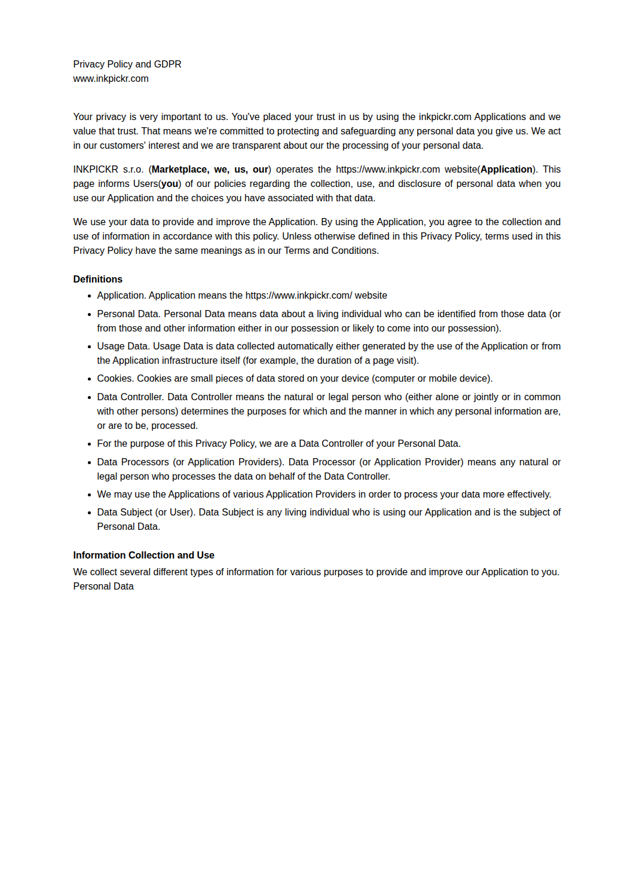Privacy Policy and GDPR
www.inkpickr.com
Your privacy is very important to us. You've placed your trust in us by using the inkpickr.com Applications and we value that trust. That means we're committed to protecting and safeguarding any personal data you give us. We act in our customers' interest and we are transparent about our the processing of your personal data.
INKPICKR s.r.o. (Marketplace, we, us, our) operates the https://www.inkpickr.com website(Application). This page informs Users(you) of our policies regarding the collection, use, and disclosure of personal data when you use our Application and the choices you have associated with that data.
We use your data to provide and improve the Application. By using the Application, you agree to the collection and use of information in accordance with this policy. Unless otherwise defined in this Privacy Policy, terms used in this Privacy Policy have the same meanings as in our Terms and Conditions.
Definitions
Application. Application means the https://www.inkpickr.com/ website
Personal Data. Personal Data means data about a living individual who can be identified from those data (or from those and other information either in our possession or likely to come into our possession).
Usage Data. Usage Data is data collected automatically either generated by the use of the Application or from the Application infrastructure itself (for example, the duration of a page visit).
Cookies. Cookies are small pieces of data stored on your device (computer or mobile device).
Data Controller. Data Controller means the natural or legal person who (either alone or jointly or in common with other persons) determines the purposes for which and the manner in which any personal information are, or are to be, processed.
For the purpose of this Privacy Policy, we are a Data Controller of your Personal Data.
Data Processors (or Application Providers). Data Processor (or Application Provider) means any natural or legal person who processes the data on behalf of the Data Controller.
We may use the Applications of various Application Providers in order to process your data more effectively.
Data Subject (or User). Data Subject is any living individual who is using our Application and is the subject of Personal Data.
Information Collection and Use
We collect several different types of information for various purposes to provide and improve our Application to you.
Personal Data